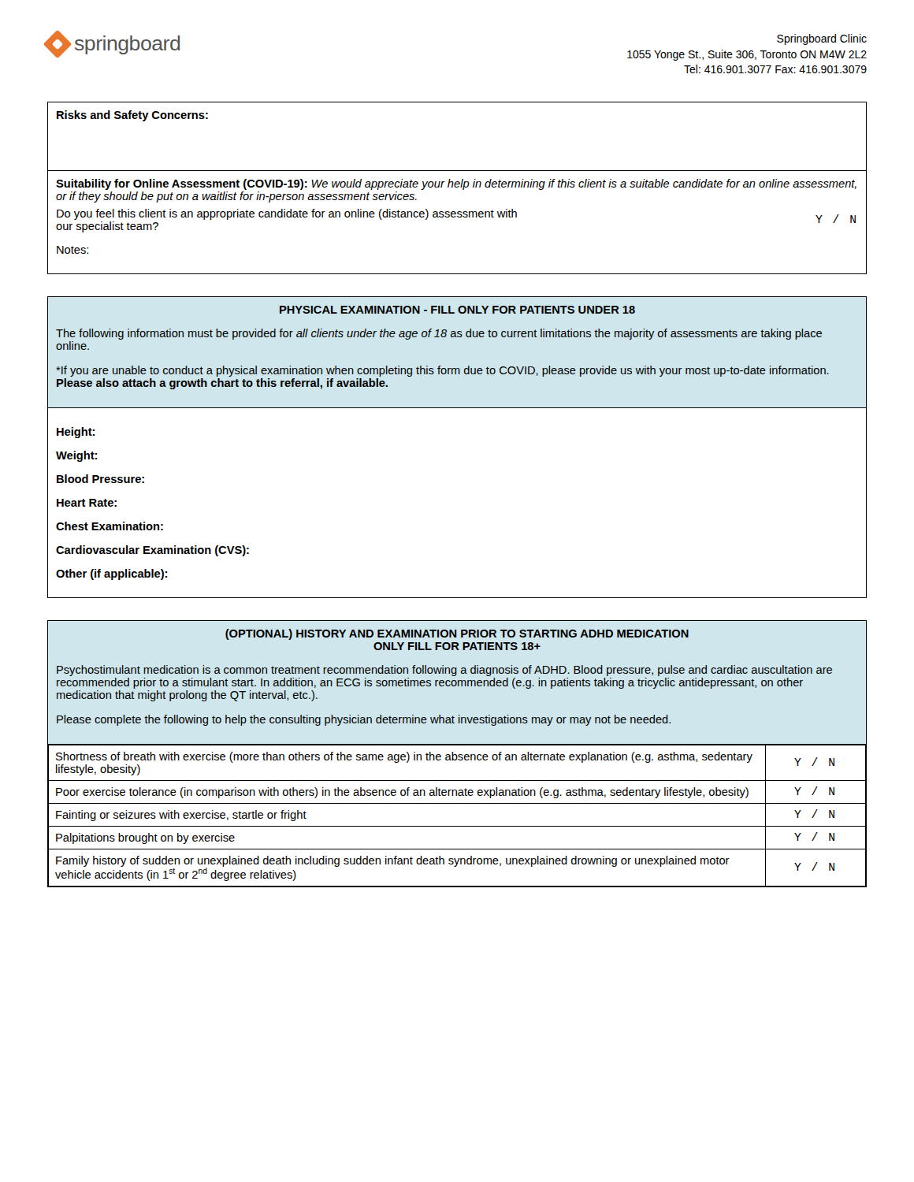springboard
Springboard Clinic
1055 Yonge St., Suite 306, Toronto ON M4W 2L2
Tel: 416.901.3077 Fax: 416.901.3079
Risks and Safety Concerns:
Suitability for Online Assessment (COVID-19): We would appreciate your help in determining if this client is a suitable candidate for an online assessment, or if they should be put on a waitlist for in-person assessment services.
Do you feel this client is an appropriate candidate for an online (distance) assessment with our specialist team?
Y / N
Notes:
PHYSICAL EXAMINATION - FILL ONLY FOR PATIENTS UNDER 18
The following information must be provided for all clients under the age of 18 as due to current limitations the majority of assessments are taking place online.
*If you are unable to conduct a physical examination when completing this form due to COVID, please provide us with your most up-to-date information. Please also attach a growth chart to this referral, if available.
Height:
Weight:
Blood Pressure:
Heart Rate:
Chest Examination:
Cardiovascular Examination (CVS):
Other (if applicable):
(OPTIONAL) HISTORY AND EXAMINATION PRIOR TO STARTING ADHD MEDICATION
ONLY FILL FOR PATIENTS 18+
Psychostimulant medication is a common treatment recommendation following a diagnosis of ADHD. Blood pressure, pulse and cardiac auscultation are recommended prior to a stimulant start. In addition, an ECG is sometimes recommended (e.g. in patients taking a tricyclic antidepressant, on other medication that might prolong the QT interval, etc.).
Please complete the following to help the consulting physician determine what investigations may or may not be needed.
| Shortness of breath with exercise (more than others of the same age) in the absence of an alternate explanation (e.g. asthma, sedentary lifestyle, obesity) | Y / N |
| Poor exercise tolerance (in comparison with others) in the absence of an alternate explanation (e.g. asthma, sedentary lifestyle, obesity) | Y / N |
| Fainting or seizures with exercise, startle or fright | Y / N |
| Palpitations brought on by exercise | Y / N |
| Family history of sudden or unexplained death including sudden infant death syndrome, unexplained drowning or unexplained motor vehicle accidents (in 1 st or 2 nd degree relatives) | Y / N |